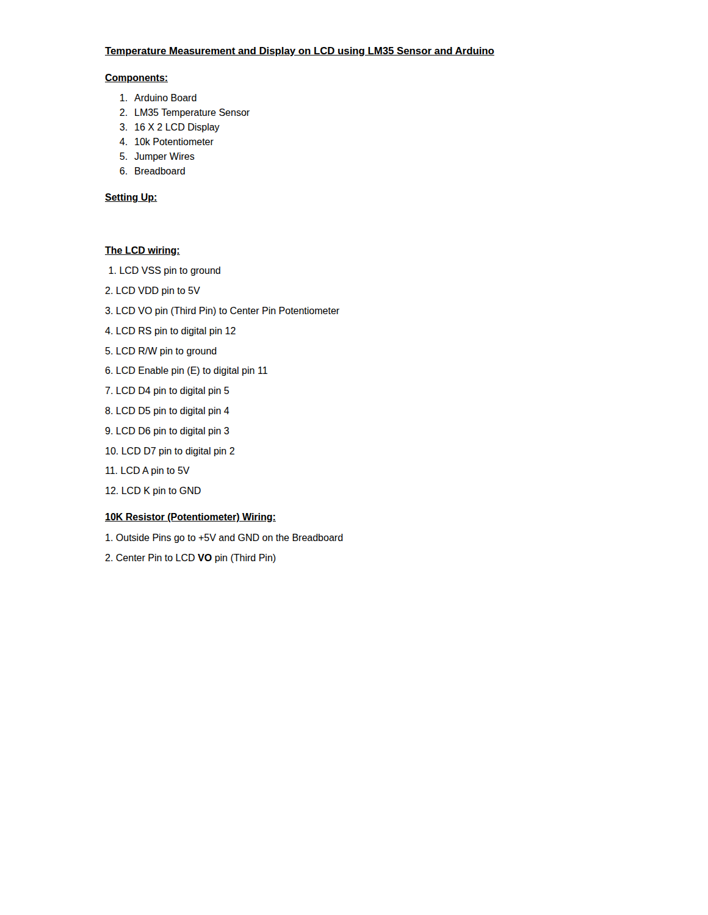Temperature Measurement and Display on LCD using LM35 Sensor and Arduino
Components:
Arduino Board
LM35 Temperature Sensor
16 X 2 LCD Display
10k Potentiometer
Jumper Wires
Breadboard
Setting Up:
The LCD wiring:
1. LCD VSS pin to ground
2. LCD VDD pin to 5V
3. LCD VO pin (Third Pin) to Center Pin Potentiometer
4. LCD RS pin to digital pin 12
5. LCD R/W pin to ground
6. LCD Enable pin (E) to digital pin 11
7. LCD D4 pin to digital pin 5
8. LCD D5 pin to digital pin 4
9. LCD D6 pin to digital pin 3
10. LCD D7 pin to digital pin 2
11. LCD A pin to 5V
12. LCD K pin to GND
10K Resistor (Potentiometer) Wiring:
1. Outside Pins go to +5V and GND on the Breadboard
2. Center Pin to LCD VO pin (Third Pin)